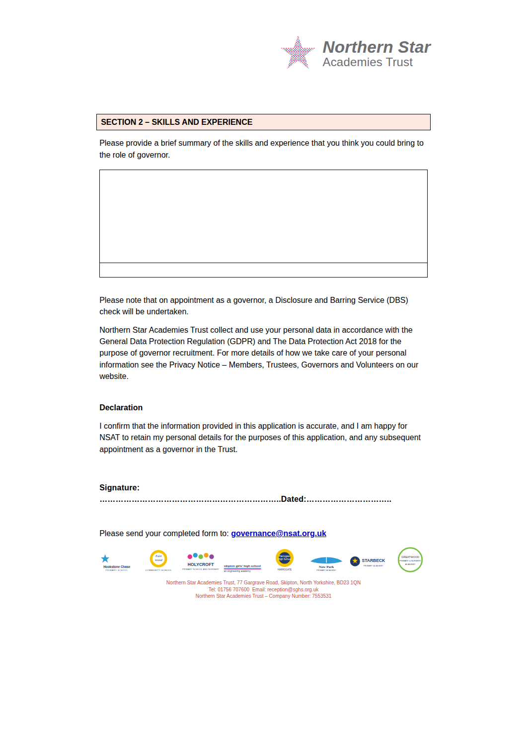Northern Star
Academies Trust
SECTION 2 – SKILLS AND EXPERIENCE
Please provide a brief summary of the skills and experience that you think you could bring to the role of governor.
Please note that on appointment as a governor, a Disclosure and Barring Service (DBS) check will be undertaken.
Northern Star Academies Trust collect and use your personal data in accordance with the General Data Protection Regulation (GDPR) and The Data Protection Act 2018 for the purpose of governor recruitment. For more details of how we take care of your personal information see the Privacy Notice – Members, Trustees, Governors and Volunteers on our website.
Declaration
I confirm that the information provided in this application is accurate, and I am happy for NSAT to retain my personal details for the purposes of this application, and any subsequent appointment as a governor in the Trust.
Signature: …………………………………………………………..Dated:…………………………..
Please send your completed form to: governance@nsat.org.uk
Hookstone Chase PRIMARY SCHOOL
East wood COMMUNITY SCHOOL
HOLYCROFT PRIMARY SCHOOL AND NURSERY
skipton girls’ high school an engineering academy
Harrogate High School HARROGATE
New Park PRIMARY ACADEMY
STARBECK PRIMARY ACADEMY
GREATWOOD PRIMARY & NURSERY ACADEMY
Northern Star Academies Trust, 77 Gargrave Road, Skipton, North Yorkshire, BD23 1QN
Tel: 01756 707600 Email: reception@sghs.org.uk
Northern Star Academies Trust – Company Number: 7553531